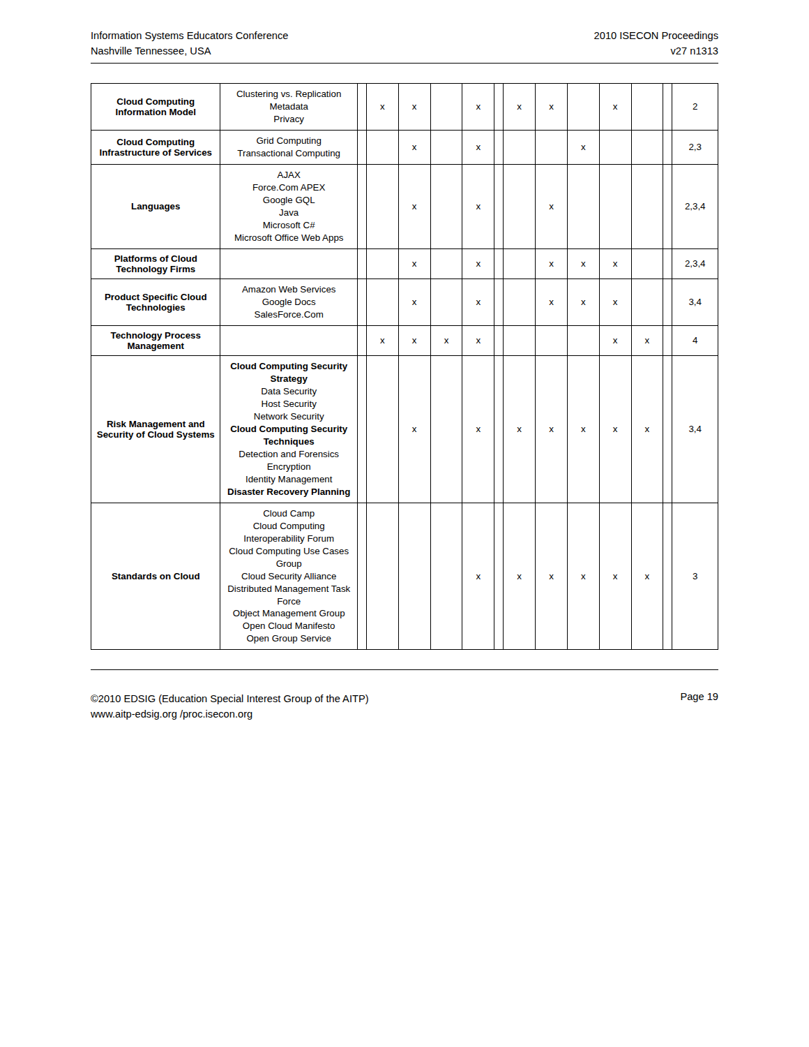Information Systems Educators Conference
Nashville Tennessee, USA
2010 ISECON Proceedings
v27 n1313
| Cloud Computing Information Model | Clustering vs. Replication Metadata Privacy | | x | x | | x | | x | x | | x | | | 2 |
| Cloud Computing Infrastructure of Services | Grid Computing Transactional Computing | | | x | | x | | | | x | | | | 2,3 |
| Languages | AJAX Force.Com APEX Google GQL Java Microsoft C# Microsoft Office Web Apps | | | x | | x | | | x | | | | | 2,3,4 |
| Platforms of Cloud Technology Firms | | | | x | | x | | | x | x | x | | | 2,3,4 |
| Product Specific Cloud Technologies | Amazon Web Services Google Docs SalesForce.Com | | | x | | x | | | x | x | x | | | 3,4 |
| Technology Process Management | | | x | x | x | x | | | | | x | x | | 4 |
| Risk Management and Security of Cloud Systems | Cloud Computing Security Strategy Data Security Host Security Network Security Cloud Computing Security Techniques Detection and Forensics Encryption Identity Management Disaster Recovery Planning | | | x | | x | | x | x | x | x | x | | 3,4 |
| Standards on Cloud | Cloud Camp Cloud Computing Interoperability Forum Cloud Computing Use Cases Group Cloud Security Alliance Distributed Management Task Force Object Management Group Open Cloud Manifesto Open Group Service | | | | | x | | x | x | x | x | x | | 3 |
©2010 EDSIG (Education Special Interest Group of the AITP)
www.aitp-edsig.org /proc.isecon.org
Page 19